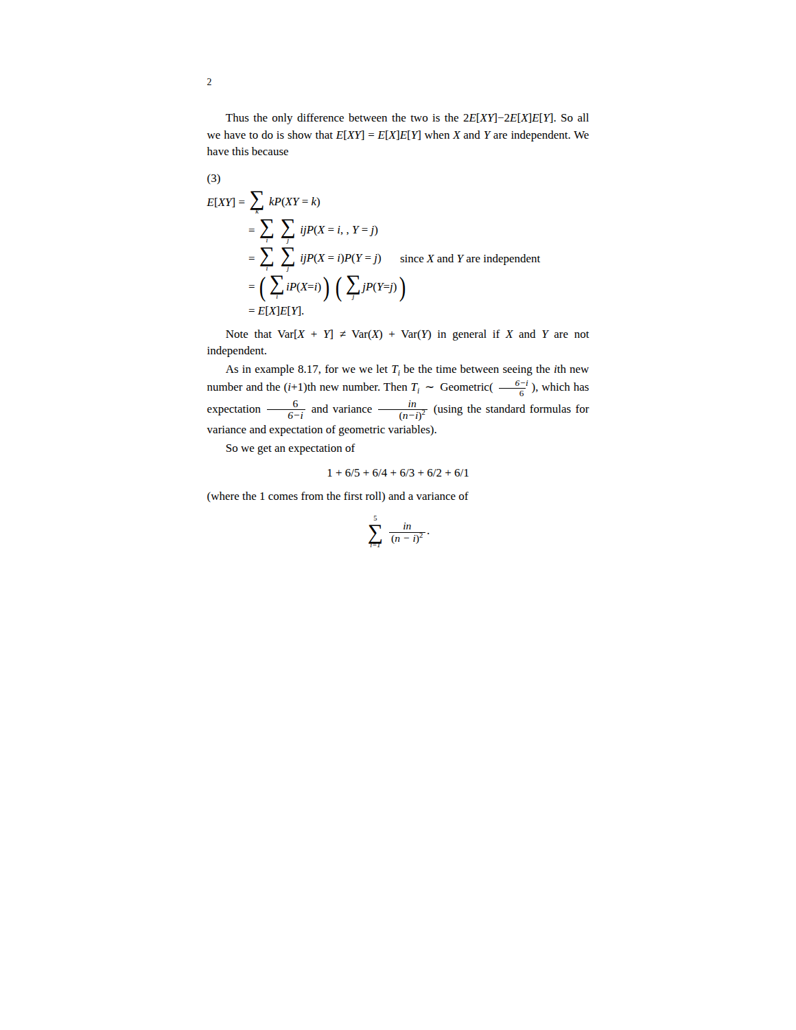2
Thus the only difference between the two is the 2E[XY]−2E[X]E[Y]. So all we have to do is show that E[XY] = E[X]E[Y] when X and Y are independent. We have this because
(3)
E[XY] = ∑k kP(XY = k)
= ∑i ∑j ijP(X = i, , Y = j)
= ∑i ∑j ijP(X = i)P(Y = j) since X and Y are independent
= ( ∑i iP(X = i) ) ( ∑j jP(Y = j) )
= E[X]E[Y].
Note that Var[X + Y] ≠ Var(X) + Var(Y) in general if X and Y are not independent.
As in example 8.17, for we we let Ti be the time between seeing the ith new number and the (i+1)th new number. Then Ti ∼ Geometric(6−i 6), which has expectation 66−i and variance in(n−i)2 (using the standard formulas for variance and expectation of geometric variables).
So we get an expectation of
1 + 6/5 + 6/4 + 6/3 + 6/2 + 6/1
(where the 1 comes from the first roll) and a variance of
5∑i=1 in(n − i)2.